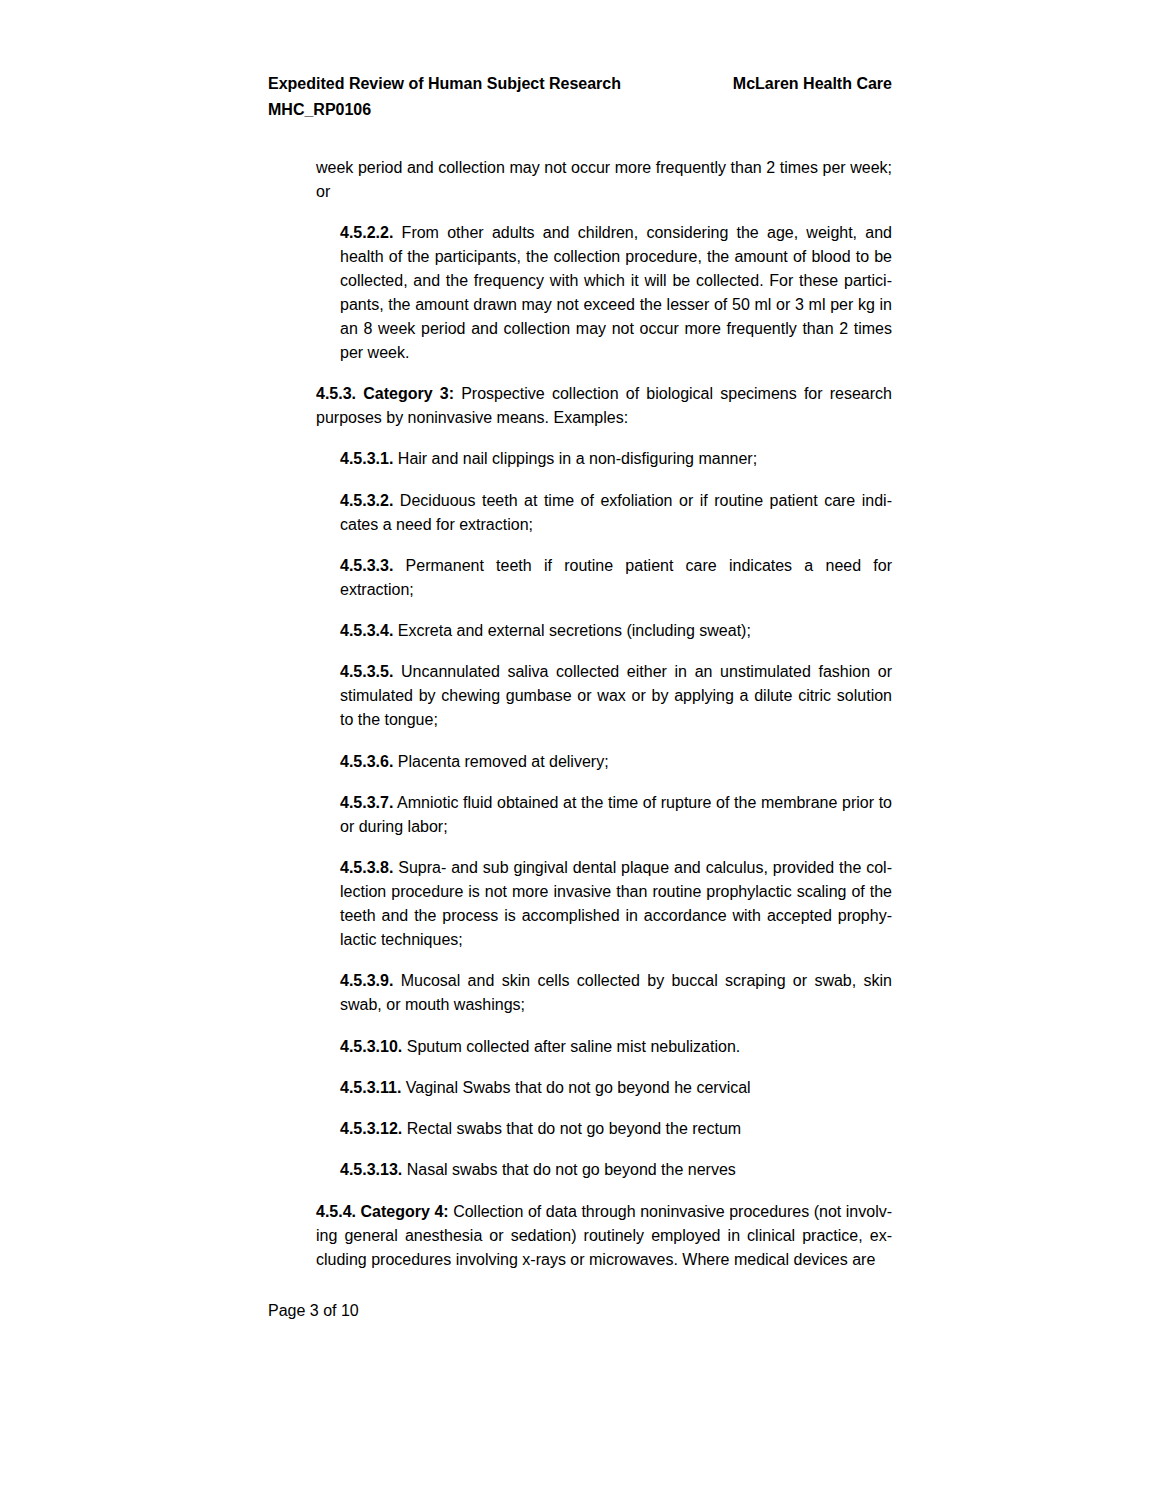Expedited Review of Human Subject Research McLaren Health Care
MHC_RP0106
week period and collection may not occur more frequently than 2 times per week; or
4.5.2.2. From other adults and children, considering the age, weight, and health of the participants, the collection procedure, the amount of blood to be collected, and the frequency with which it will be collected. For these participants, the amount drawn may not exceed the lesser of 50 ml or 3 ml per kg in an 8 week period and collection may not occur more frequently than 2 times per week.
4.5.3. Category 3: Prospective collection of biological specimens for research purposes by noninvasive means. Examples:
4.5.3.1. Hair and nail clippings in a non-disfiguring manner;
4.5.3.2. Deciduous teeth at time of exfoliation or if routine patient care indicates a need for extraction;
4.5.3.3. Permanent teeth if routine patient care indicates a need for extraction;
4.5.3.4. Excreta and external secretions (including sweat);
4.5.3.5. Uncannulated saliva collected either in an unstimulated fashion or stimulated by chewing gumbase or wax or by applying a dilute citric solution to the tongue;
4.5.3.6. Placenta removed at delivery;
4.5.3.7. Amniotic fluid obtained at the time of rupture of the membrane prior to or during labor;
4.5.3.8. Supra- and sub gingival dental plaque and calculus, provided the collection procedure is not more invasive than routine prophylactic scaling of the teeth and the process is accomplished in accordance with accepted prophylactic techniques;
4.5.3.9. Mucosal and skin cells collected by buccal scraping or swab, skin swab, or mouth washings;
4.5.3.10. Sputum collected after saline mist nebulization.
4.5.3.11. Vaginal Swabs that do not go beyond he cervical
4.5.3.12. Rectal swabs that do not go beyond the rectum
4.5.3.13. Nasal swabs that do not go beyond the nerves
4.5.4. Category 4: Collection of data through noninvasive procedures (not involving general anesthesia or sedation) routinely employed in clinical practice, excluding procedures involving x-rays or microwaves. Where medical devices are
Page 3 of 10